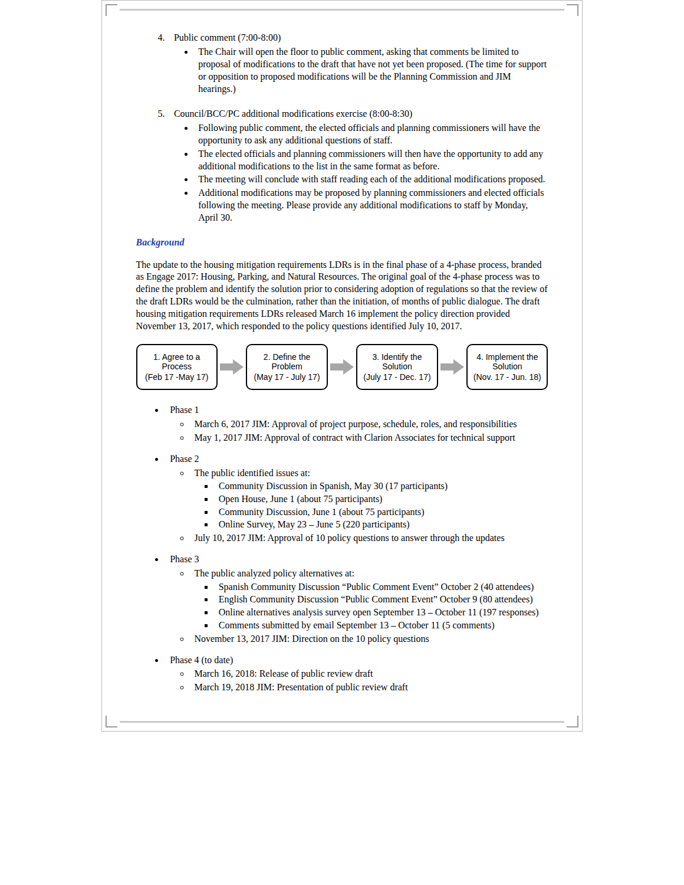Public comment (7:00-8:00)
The Chair will open the floor to public comment, asking that comments be limited to proposal of modifications to the draft that have not yet been proposed. (The time for support or opposition to proposed modifications will be the Planning Commission and JIM hearings.)
Council/BCC/PC additional modifications exercise (8:00-8:30)
Following public comment, the elected officials and planning commissioners will have the opportunity to ask any additional questions of staff.
The elected officials and planning commissioners will then have the opportunity to add any additional modifications to the list in the same format as before.
The meeting will conclude with staff reading each of the additional modifications proposed.
Additional modifications may be proposed by planning commissioners and elected officials following the meeting. Please provide any additional modifications to staff by Monday, April 30.
Background
The update to the housing mitigation requirements LDRs is in the final phase of a 4-phase process, branded as Engage 2017: Housing, Parking, and Natural Resources. The original goal of the 4-phase process was to define the problem and identify the solution prior to considering adoption of regulations so that the review of the draft LDRs would be the culmination, rather than the initiation, of months of public dialogue. The draft housing mitigation requirements LDRs released March 16 implement the policy direction provided November 13, 2017, which responded to the policy questions identified July 10, 2017.
1. Agree to a Process
(Feb 17 -May 17)
2. Define the Problem
(May 17 - July 17)
3. Identify the Solution
(July 17 - Dec. 17)
4. Implement the Solution
(Nov. 17 - Jun. 18)
Phase 1
March 6, 2017 JIM: Approval of project purpose, schedule, roles, and responsibilities
May 1, 2017 JIM: Approval of contract with Clarion Associates for technical support
Phase 2
The public identified issues at:
Community Discussion in Spanish, May 30 (17 participants)
Open House, June 1 (about 75 participants)
Community Discussion, June 1 (about 75 participants)
Online Survey, May 23 – June 5 (220 participants)
July 10, 2017 JIM: Approval of 10 policy questions to answer through the updates
Phase 3
The public analyzed policy alternatives at:
Spanish Community Discussion “Public Comment Event” October 2 (40 attendees)
English Community Discussion “Public Comment Event” October 9 (80 attendees)
Online alternatives analysis survey open September 13 – October 11 (197 responses)
Comments submitted by email September 13 – October 11 (5 comments)
November 13, 2017 JIM: Direction on the 10 policy questions
Phase 4 (to date)
March 16, 2018: Release of public review draft
March 19, 2018 JIM: Presentation of public review draft